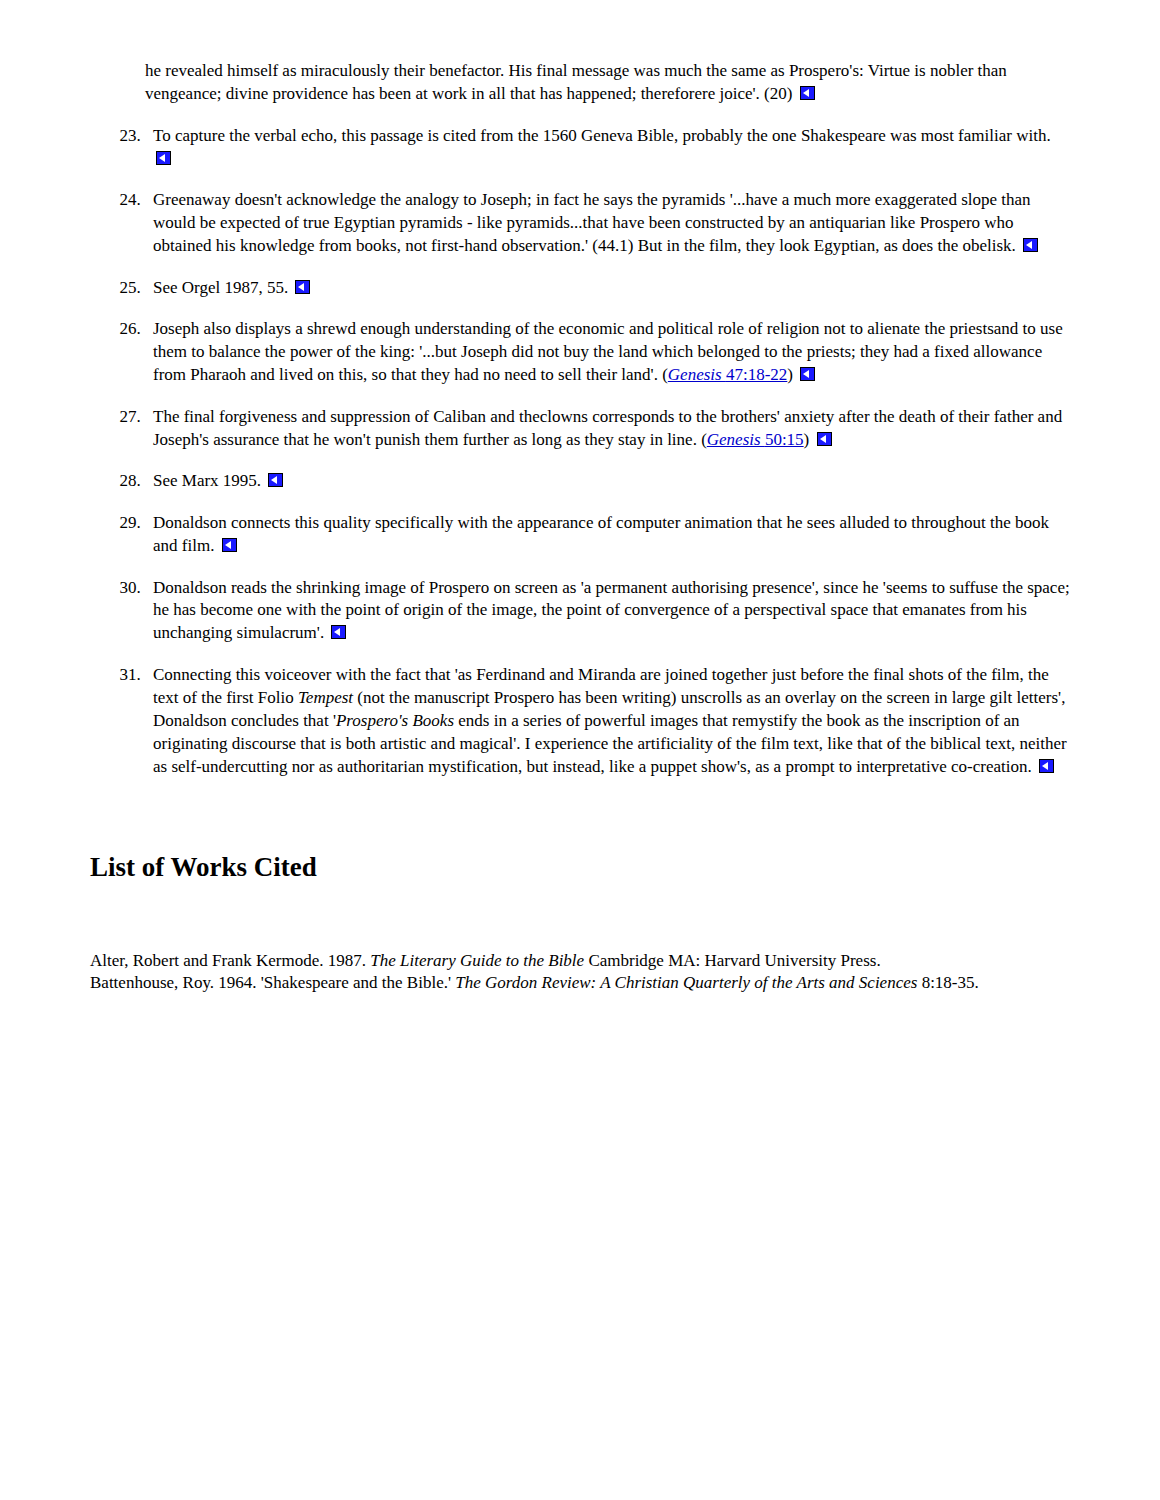he revealed himself as miraculously their benefactor. His final message was much the same as Prospero's: Virtue is nobler than vengeance; divine providence has been at work in all that has happened; thereforere joice'. (20)
To capture the verbal echo, this passage is cited from the 1560 Geneva Bible, probably the one Shakespeare was most familiar with.
Greenaway doesn't acknowledge the analogy to Joseph; in fact he says the pyramids '...have a much more exaggerated slope than would be expected of true Egyptian pyramids - like pyramids...that have been constructed by an antiquarian like Prospero who obtained his knowledge from books, not first-hand observation.' (44.1) But in the film, they look Egyptian, as does the obelisk.
See Orgel 1987, 55.
Joseph also displays a shrewd enough understanding of the economic and political role of religion not to alienate the priestsand to use them to balance the power of the king: '...but Joseph did not buy the land which belonged to the priests; they had a fixed allowance from Pharaoh and lived on this, so that they had no need to sell their land'. (Genesis 47:18-22)
The final forgiveness and suppression of Caliban and theclowns corresponds to the brothers' anxiety after the death of their father and Joseph's assurance that he won't punish them further as long as they stay in line. (Genesis 50:15)
See Marx 1995.
Donaldson connects this quality specifically with the appearance of computer animation that he sees alluded to throughout the book and film.
Donaldson reads the shrinking image of Prospero on screen as 'a permanent authorising presence', since he 'seems to suffuse the space; he has become one with the point of origin of the image, the point of convergence of a perspectival space that emanates from his unchanging simulacrum'.
Connecting this voiceover with the fact that 'as Ferdinand and Miranda are joined together just before the final shots of the film, the text of the first Folio Tempest (not the manuscript Prospero has been writing) unscrolls as an overlay on the screen in large gilt letters', Donaldson concludes that 'Prospero's Books ends in a series of powerful images that remystify the book as the inscription of an originating discourse that is both artistic and magical'. I experience the artificiality of the film text, like that of the biblical text, neither as self-undercutting nor as authoritarian mystification, but instead, like a puppet show's, as a prompt to interpretative co-creation.
List of Works Cited
Alter, Robert and Frank Kermode. 1987. The Literary Guide to the Bible Cambridge MA: Harvard University Press.
Battenhouse, Roy. 1964. 'Shakespeare and the Bible.' The Gordon Review: A Christian Quarterly of the Arts and Sciences 8:18-35.